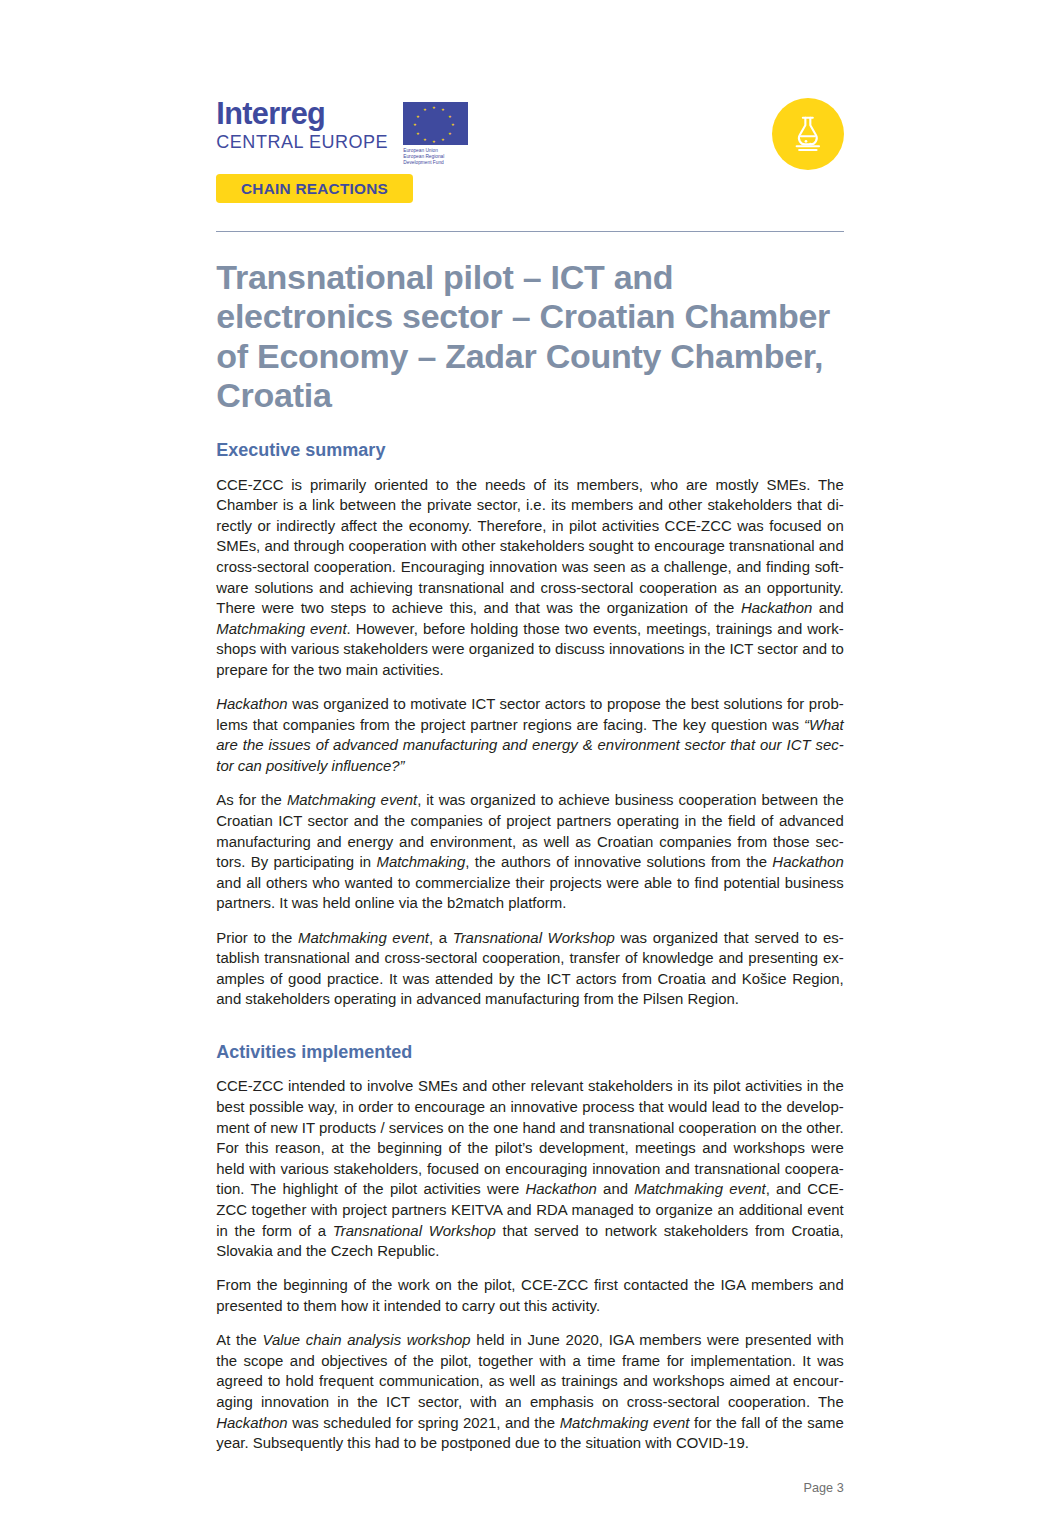Interreg CENTRAL EUROPE
★ ★ ★ ★ ★ ★ ★ ★ ★ ★ ★ ★
European Union
European Regional
Development Fund
CHAIN REACTIONS
Transnational pilot – ICT and electronics sector – Croatian Chamber of Economy – Zadar County Chamber, Croatia
Executive summary
CCE-ZCC is primarily oriented to the needs of its members, who are mostly SMEs. The Chamber is a link between the private sector, i.e. its members and other stakeholders that directly or indirectly affect the economy. Therefore, in pilot activities CCE-ZCC was focused on SMEs, and through cooperation with other stakeholders sought to encourage transnational and cross-sectoral cooperation. Encouraging innovation was seen as a challenge, and finding software solutions and achieving transnational and cross-sectoral cooperation as an opportunity. There were two steps to achieve this, and that was the organization of the Hackathon and Matchmaking event. However, before holding those two events, meetings, trainings and workshops with various stakeholders were organized to discuss innovations in the ICT sector and to prepare for the two main activities.
Hackathon was organized to motivate ICT sector actors to propose the best solutions for problems that companies from the project partner regions are facing. The key question was “What are the issues of advanced manufacturing and energy & environment sector that our ICT sector can positively influence?”
As for the Matchmaking event, it was organized to achieve business cooperation between the Croatian ICT sector and the companies of project partners operating in the field of advanced manufacturing and energy and environment, as well as Croatian companies from those sectors. By participating in Matchmaking, the authors of innovative solutions from the Hackathon and all others who wanted to commercialize their projects were able to find potential business partners. It was held online via the b2match platform.
Prior to the Matchmaking event, a Transnational Workshop was organized that served to establish transnational and cross-sectoral cooperation, transfer of knowledge and presenting examples of good practice. It was attended by the ICT actors from Croatia and Košice Region, and stakeholders operating in advanced manufacturing from the Pilsen Region.
Activities implemented
CCE-ZCC intended to involve SMEs and other relevant stakeholders in its pilot activities in the best possible way, in order to encourage an innovative process that would lead to the development of new IT products / services on the one hand and transnational cooperation on the other. For this reason, at the beginning of the pilot’s development, meetings and workshops were held with various stakeholders, focused on encouraging innovation and transnational cooperation. The highlight of the pilot activities were Hackathon and Matchmaking event, and CCE-ZCC together with project partners KEITVA and RDA managed to organize an additional event in the form of a Transnational Workshop that served to network stakeholders from Croatia, Slovakia and the Czech Republic.
From the beginning of the work on the pilot, CCE-ZCC first contacted the IGA members and presented to them how it intended to carry out this activity.
At the Value chain analysis workshop held in June 2020, IGA members were presented with the scope and objectives of the pilot, together with a time frame for implementation. It was agreed to hold frequent communication, as well as trainings and workshops aimed at encouraging innovation in the ICT sector, with an emphasis on cross-sectoral cooperation. The Hackathon was scheduled for spring 2021, and the Matchmaking event for the fall of the same year. Subsequently this had to be postponed due to the situation with COVID-19.
Page 3